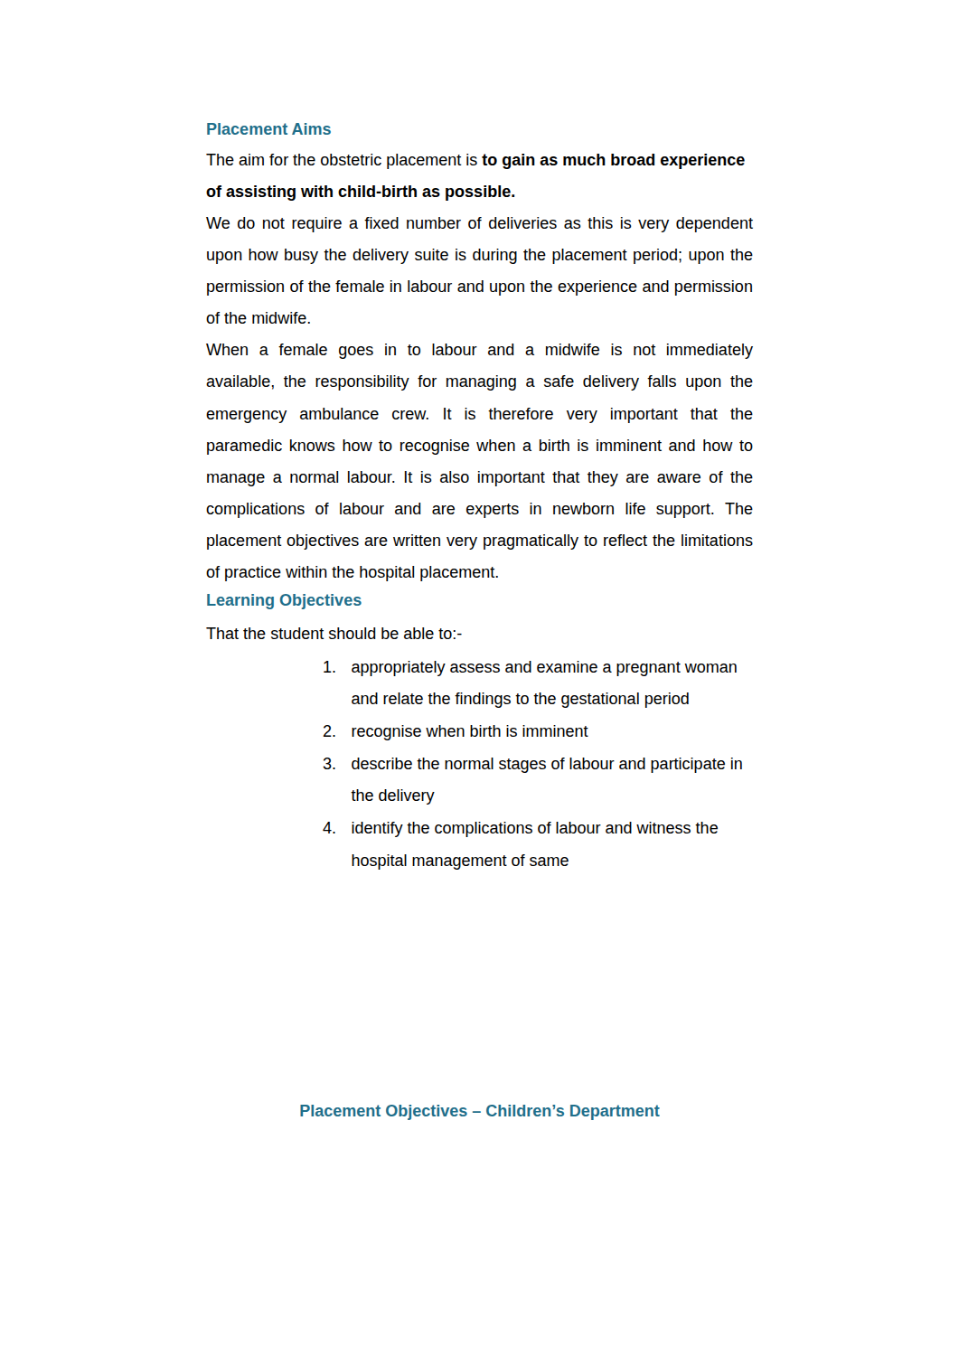Placement Aims
The aim for the obstetric placement is to gain as much broad experience of assisting with child-birth as possible.
We do not require a fixed number of deliveries as this is very dependent upon how busy the delivery suite is during the placement period; upon the permission of the female in labour and upon the experience and permission of the midwife.
When a female goes in to labour and a midwife is not immediately available, the responsibility for managing a safe delivery falls upon the emergency ambulance crew. It is therefore very important that the paramedic knows how to recognise when a birth is imminent and how to manage a normal labour. It is also important that they are aware of the complications of labour and are experts in newborn life support. The placement objectives are written very pragmatically to reflect the limitations of practice within the hospital placement.
Learning Objectives
That the student should be able to:-
appropriately assess and examine a pregnant woman and relate the findings to the gestational period
recognise when birth is imminent
describe the normal stages of labour and participate in the delivery
identify the complications of labour and witness the hospital management of same
Placement Objectives – Children’s Department